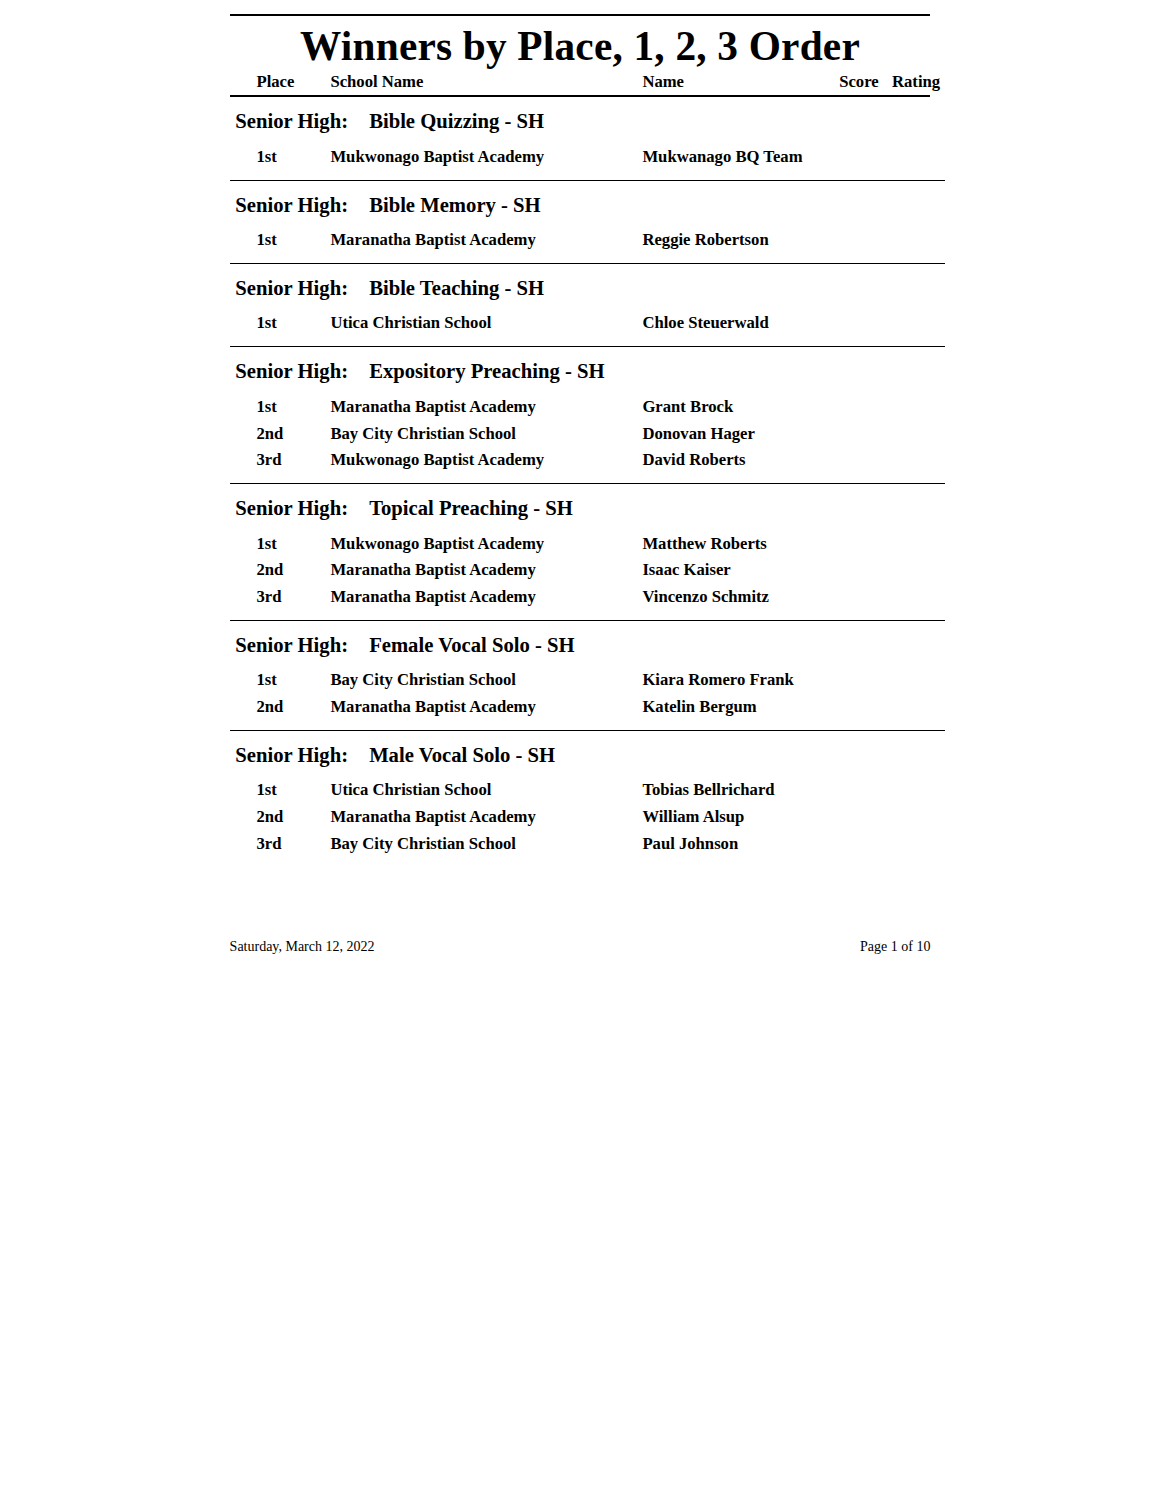Winners by Place, 1, 2, 3 Order
| Place | School Name | Name | Score | Rating |
| --- | --- | --- | --- | --- |
| Senior High: Bible Quizzing - SH |
| 1st | Mukwonago Baptist Academy | Mukwanago BQ Team | | |
| Senior High: Bible Memory - SH |
| 1st | Maranatha Baptist Academy | Reggie Robertson | | |
| Senior High: Bible Teaching - SH |
| 1st | Utica Christian School | Chloe Steuerwald | | |
| Senior High: Expository Preaching - SH |
| 1st | Maranatha Baptist Academy | Grant Brock | | |
| 2nd | Bay City Christian School | Donovan Hager | | |
| 3rd | Mukwonago Baptist Academy | David Roberts | | |
| Senior High: Topical Preaching - SH |
| 1st | Mukwonago Baptist Academy | Matthew Roberts | | |
| 2nd | Maranatha Baptist Academy | Isaac Kaiser | | |
| 3rd | Maranatha Baptist Academy | Vincenzo Schmitz | | |
| Senior High: Female Vocal Solo - SH |
| 1st | Bay City Christian School | Kiara Romero Frank | | |
| 2nd | Maranatha Baptist Academy | Katelin Bergum | | |
| Senior High: Male Vocal Solo - SH |
| 1st | Utica Christian School | Tobias Bellrichard | | |
| 2nd | Maranatha Baptist Academy | William Alsup | | |
| 3rd | Bay City Christian School | Paul Johnson | | |
Saturday, March 12, 2022 Page 1 of 10